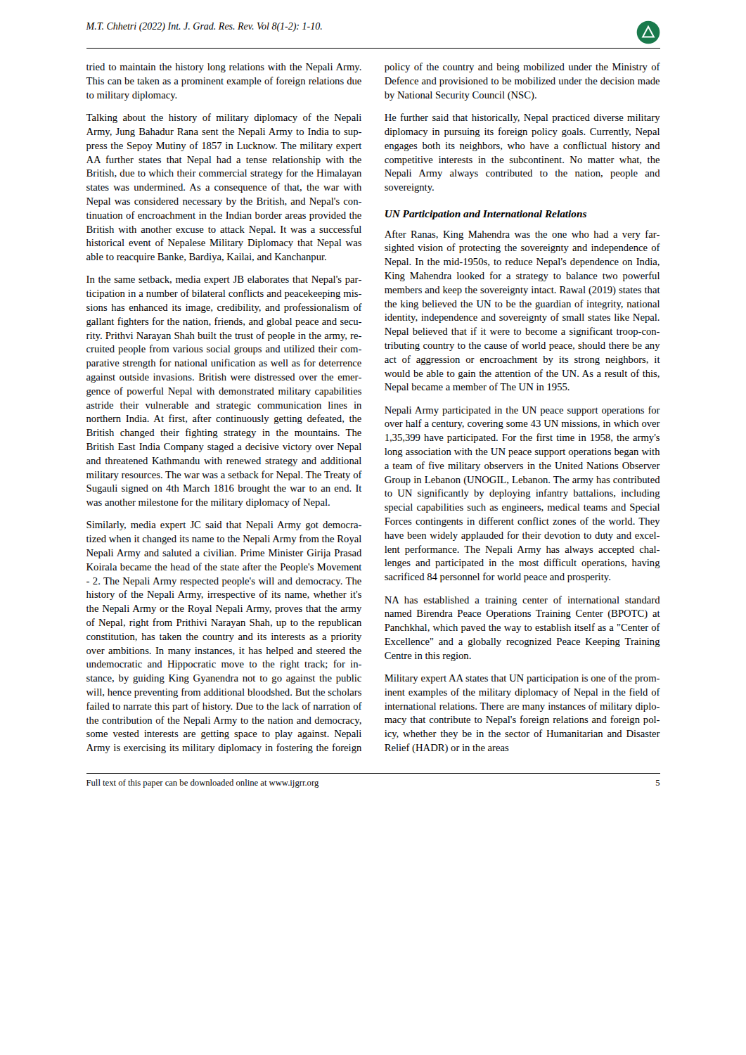M.T. Chhetri (2022) Int. J. Grad. Res. Rev. Vol 8(1-2): 1-10.
tried to maintain the history long relations with the Nepali Army. This can be taken as a prominent example of foreign relations due to military diplomacy.
Talking about the history of military diplomacy of the Nepali Army, Jung Bahadur Rana sent the Nepali Army to India to suppress the Sepoy Mutiny of 1857 in Lucknow. The military expert AA further states that Nepal had a tense relationship with the British, due to which their commercial strategy for the Himalayan states was undermined. As a consequence of that, the war with Nepal was considered necessary by the British, and Nepal's continuation of encroachment in the Indian border areas provided the British with another excuse to attack Nepal. It was a successful historical event of Nepalese Military Diplomacy that Nepal was able to reacquire Banke, Bardiya, Kailai, and Kanchanpur.
In the same setback, media expert JB elaborates that Nepal's participation in a number of bilateral conflicts and peacekeeping missions has enhanced its image, credibility, and professionalism of gallant fighters for the nation, friends, and global peace and security. Prithvi Narayan Shah built the trust of people in the army, recruited people from various social groups and utilized their comparative strength for national unification as well as for deterrence against outside invasions. British were distressed over the emergence of powerful Nepal with demonstrated military capabilities astride their vulnerable and strategic communication lines in northern India. At first, after continuously getting defeated, the British changed their fighting strategy in the mountains. The British East India Company staged a decisive victory over Nepal and threatened Kathmandu with renewed strategy and additional military resources. The war was a setback for Nepal. The Treaty of Sugauli signed on 4th March 1816 brought the war to an end. It was another milestone for the military diplomacy of Nepal.
Similarly, media expert JC said that Nepali Army got democratized when it changed its name to the Nepali Army from the Royal Nepali Army and saluted a civilian. Prime Minister Girija Prasad Koirala became the head of the state after the People's Movement - 2. The Nepali Army respected people's will and democracy. The history of the Nepali Army, irrespective of its name, whether it's the Nepali Army or the Royal Nepali Army, proves that the army of Nepal, right from Prithivi Narayan Shah, up to the republican constitution, has taken the country and its interests as a priority over ambitions. In many instances, it has helped and steered the undemocratic and Hippocratic move to the right track; for instance, by guiding King Gyanendra not to go against the public will, hence preventing from additional bloodshed. But the scholars failed to narrate this part of history. Due to the lack of narration of the contribution of the Nepali Army to the nation and democracy, some vested interests are getting space to play against. Nepali Army is exercising its military diplomacy in fostering the foreign policy of the country and being mobilized under the Ministry of Defence and provisioned to be mobilized under the decision made by National Security Council (NSC).
He further said that historically, Nepal practiced diverse military diplomacy in pursuing its foreign policy goals. Currently, Nepal engages both its neighbors, who have a conflictual history and competitive interests in the subcontinent. No matter what, the Nepali Army always contributed to the nation, people and sovereignty.
UN Participation and International Relations
After Ranas, King Mahendra was the one who had a very farsighted vision of protecting the sovereignty and independence of Nepal. In the mid-1950s, to reduce Nepal's dependence on India, King Mahendra looked for a strategy to balance two powerful members and keep the sovereignty intact. Rawal (2019) states that the king believed the UN to be the guardian of integrity, national identity, independence and sovereignty of small states like Nepal. Nepal believed that if it were to become a significant troop-contributing country to the cause of world peace, should there be any act of aggression or encroachment by its strong neighbors, it would be able to gain the attention of the UN. As a result of this, Nepal became a member of The UN in 1955.
Nepali Army participated in the UN peace support operations for over half a century, covering some 43 UN missions, in which over 1,35,399 have participated. For the first time in 1958, the army's long association with the UN peace support operations began with a team of five military observers in the United Nations Observer Group in Lebanon (UNOGIL, Lebanon. The army has contributed to UN significantly by deploying infantry battalions, including special capabilities such as engineers, medical teams and Special Forces contingents in different conflict zones of the world. They have been widely applauded for their devotion to duty and excellent performance. The Nepali Army has always accepted challenges and participated in the most difficult operations, having sacrificed 84 personnel for world peace and prosperity.
NA has established a training center of international standard named Birendra Peace Operations Training Center (BPOTC) at Panchkhal, which paved the way to establish itself as a "Center of Excellence" and a globally recognized Peace Keeping Training Centre in this region.
Military expert AA states that UN participation is one of the prominent examples of the military diplomacy of Nepal in the field of international relations. There are many instances of military diplomacy that contribute to Nepal's foreign relations and foreign policy, whether they be in the sector of Humanitarian and Disaster Relief (HADR) or in the areas
Full text of this paper can be downloaded online at www.ijgrr.org
5